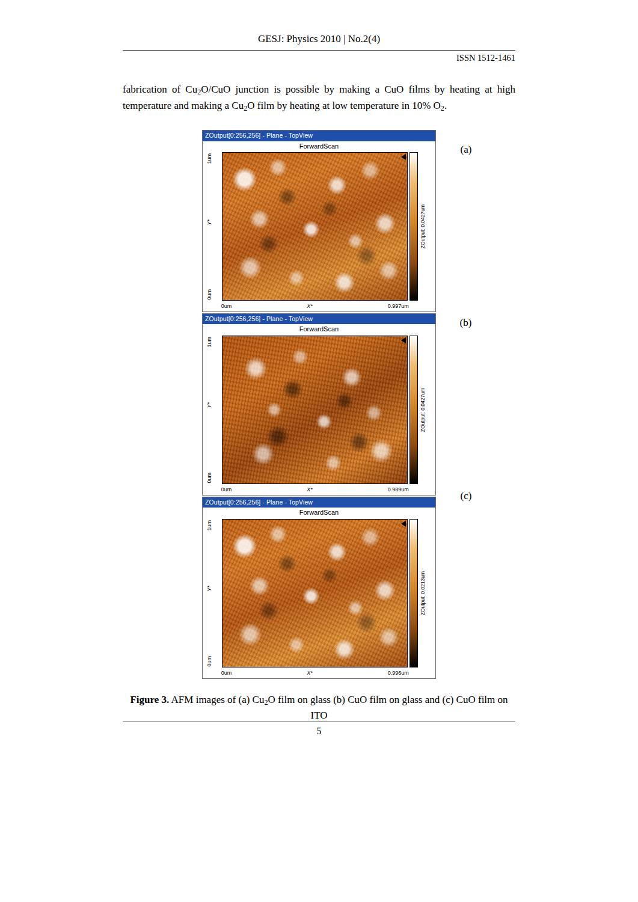GESJ: Physics 2010 | No.2(4)
ISSN 1512-1461
fabrication of Cu2O/CuO junction is possible by making a CuO films by heating at high temperature and making a Cu2O film by heating at low temperature in 10% O2.
(a) (b) (c)
ZOutput[0:256,256] - Plane - TopView
ForwardScan
1um Y* 0um
ZOutput: 0.0427um
0um X* 0.997um
ZOutput[0:256,256] - Plane - TopView
ForwardScan
1um Y* 0um
ZOutput: 0.0427um
0um X* 0.989um
ZOutput[0:256,256] - Plane - TopView
ForwardScan
1um Y* 0um
ZOutput: 0.0213um
0um X* 0.996um
Figure 3. AFM images of (a) Cu2O film on glass (b) CuO film on glass and (c) CuO film on ITO
5